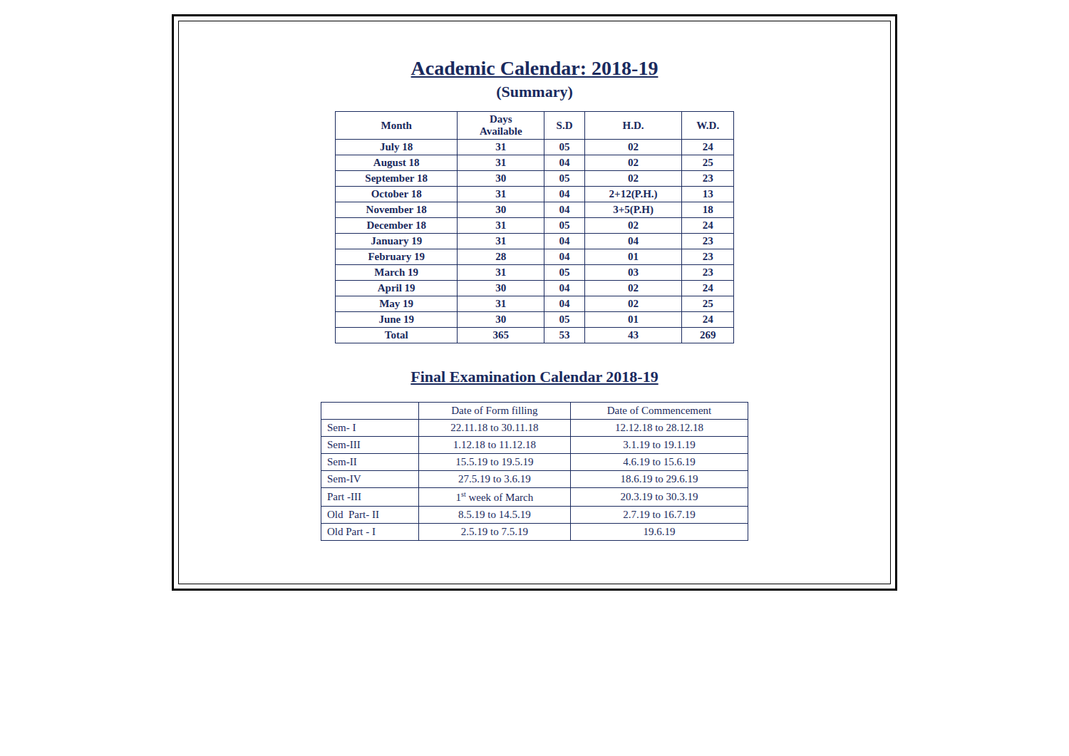Academic Calendar: 2018-19
(Summary)
| Month | Days Available | S.D | H.D. | W.D. |
| --- | --- | --- | --- | --- |
| July 18 | 31 | 05 | 02 | 24 |
| August 18 | 31 | 04 | 02 | 25 |
| September 18 | 30 | 05 | 02 | 23 |
| October 18 | 31 | 04 | 2+12(P.H.) | 13 |
| November 18 | 30 | 04 | 3+5(P.H) | 18 |
| December 18 | 31 | 05 | 02 | 24 |
| January 19 | 31 | 04 | 04 | 23 |
| February 19 | 28 | 04 | 01 | 23 |
| March 19 | 31 | 05 | 03 | 23 |
| April 19 | 30 | 04 | 02 | 24 |
| May 19 | 31 | 04 | 02 | 25 |
| June 19 | 30 | 05 | 01 | 24 |
| Total | 365 | 53 | 43 | 269 |
Final Examination Calendar 2018-19
| | Date of Form filling | Date of Commencement |
| --- | --- | --- |
| Sem- I | 22.11.18 to 30.11.18 | 12.12.18 to 28.12.18 |
| Sem-III | 1.12.18 to 11.12.18 | 3.1.19 to 19.1.19 |
| Sem-II | 15.5.19 to 19.5.19 | 4.6.19 to 15.6.19 |
| Sem-IV | 27.5.19 to 3.6.19 | 18.6.19 to 29.6.19 |
| Part -III | 1 st week of March | 20.3.19 to 30.3.19 |
| Old Part- II | 8.5.19 to 14.5.19 | 2.7.19 to 16.7.19 |
| Old Part - I | 2.5.19 to 7.5.19 | 19.6.19 |